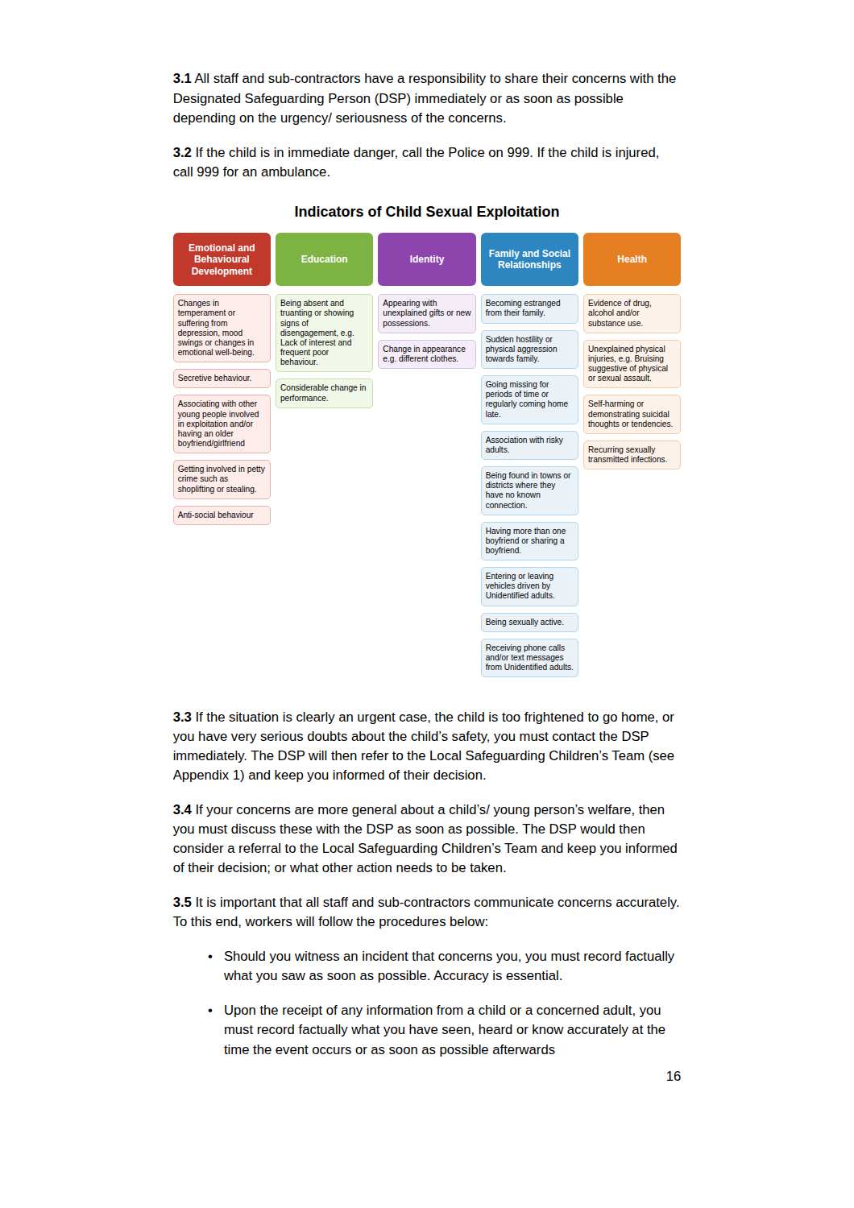3.1 All staff and sub-contractors have a responsibility to share their concerns with the Designated Safeguarding Person (DSP) immediately or as soon as possible depending on the urgency/ seriousness of the concerns.
3.2 If the child is in immediate danger, call the Police on 999. If the child is injured, call 999 for an ambulance.
Indicators of Child Sexual Exploitation
Emotional and Behavioural Development
Changes in temperament or suffering from depression, mood swings or changes in emotional well-being.
Secretive behaviour.
Associating with other young people involved in exploitation and/or having an older boyfriend/girlfriend
Getting involved in petty crime such as shoplifting or stealing.
Anti-social behaviour
Education
Being absent and truanting or showing signs of disengagement, e.g. Lack of interest and frequent poor behaviour.
Considerable change in performance.
Identity
Appearing with unexplained gifts or new possessions.
Change in appearance e.g. different clothes.
Family and Social Relationships
Becoming estranged from their family.
Sudden hostility or physical aggression towards family.
Going missing for periods of time or regularly coming home late.
Association with risky adults.
Being found in towns or districts where they have no known connection.
Having more than one boyfriend or sharing a boyfriend.
Entering or leaving vehicles driven by Unidentified adults.
Being sexually active.
Receiving phone calls and/or text messages from Unidentified adults.
Health
Evidence of drug, alcohol and/or substance use.
Unexplained physical injuries, e.g. Bruising suggestive of physical or sexual assault.
Self-harming or demonstrating suicidal thoughts or tendencies.
Recurring sexually transmitted infections.
3.3 If the situation is clearly an urgent case, the child is too frightened to go home, or you have very serious doubts about the child’s safety, you must contact the DSP immediately. The DSP will then refer to the Local Safeguarding Children’s Team (see Appendix 1) and keep you informed of their decision.
3.4 If your concerns are more general about a child’s/ young person’s welfare, then you must discuss these with the DSP as soon as possible. The DSP would then consider a referral to the Local Safeguarding Children’s Team and keep you informed of their decision; or what other action needs to be taken.
3.5 It is important that all staff and sub-contractors communicate concerns accurately. To this end, workers will follow the procedures below:
Should you witness an incident that concerns you, you must record factually what you saw as soon as possible. Accuracy is essential.
Upon the receipt of any information from a child or a concerned adult, you must record factually what you have seen, heard or know accurately at the time the event occurs or as soon as possible afterwards
16